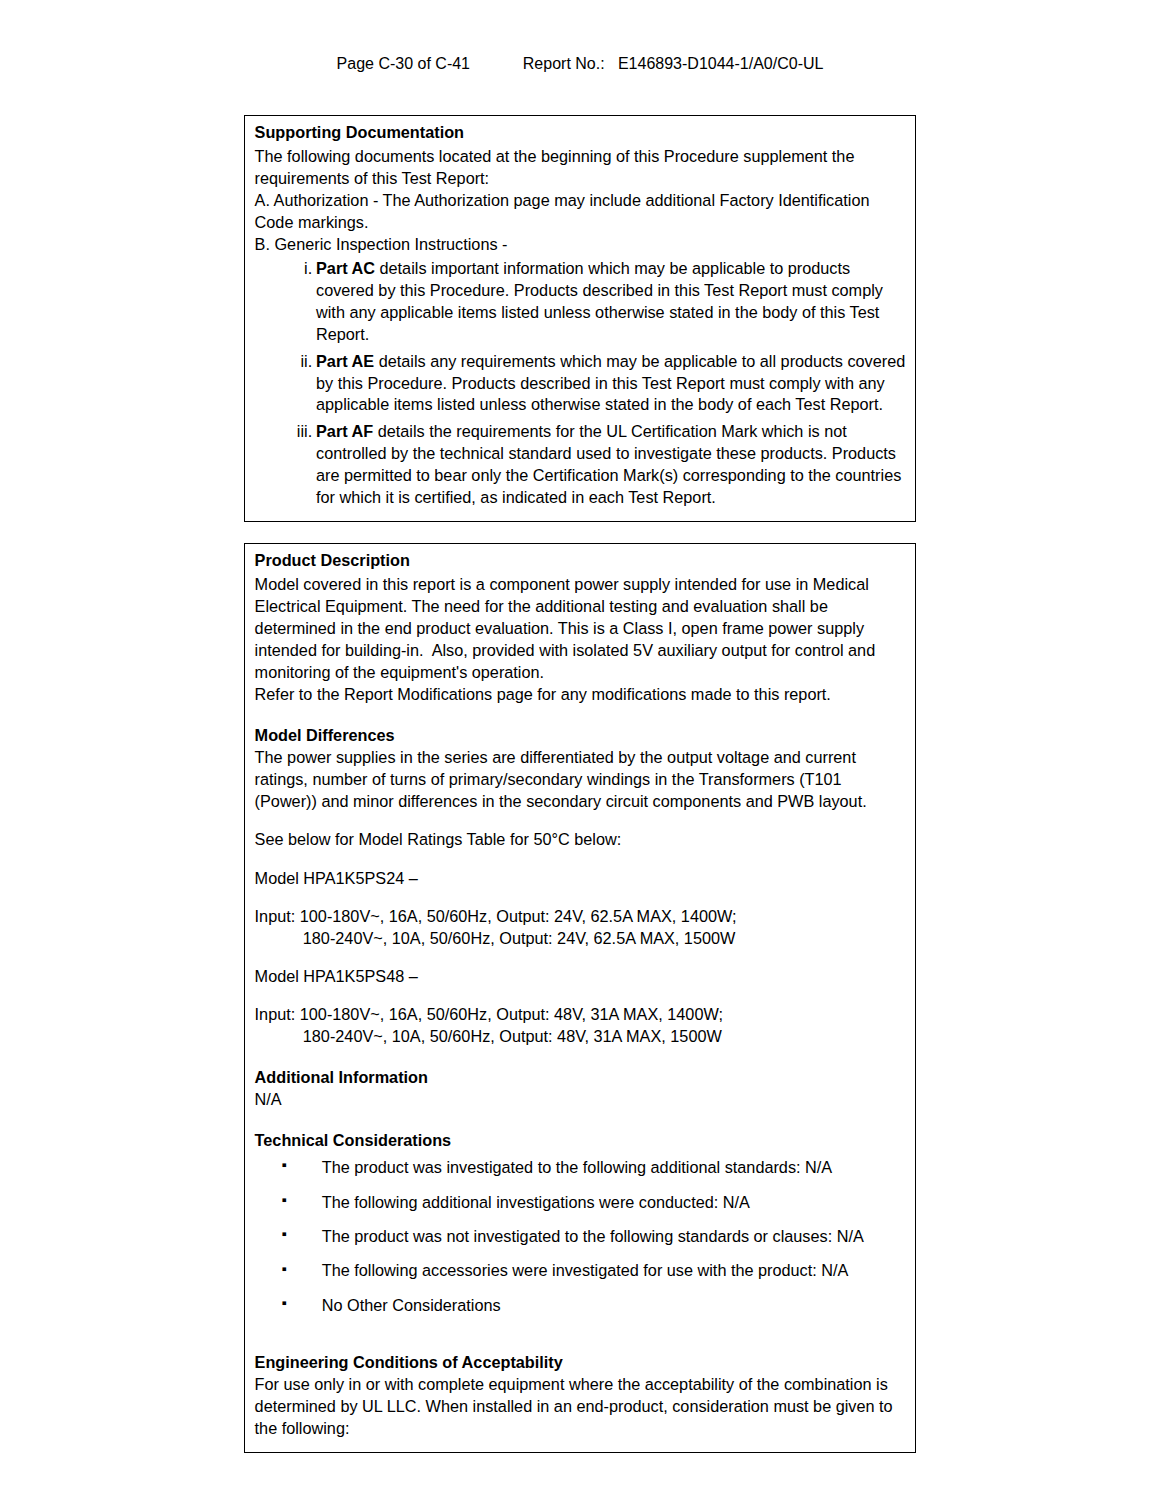Page C-30 of C-41 Report No.: E146893-D1044-1/A0/C0-UL
Supporting Documentation
The following documents located at the beginning of this Procedure supplement the requirements of this Test Report:
A. Authorization - The Authorization page may include additional Factory Identification Code markings.
B. Generic Inspection Instructions -
i. Part AC details important information which may be applicable to products covered by this Procedure. Products described in this Test Report must comply with any applicable items listed unless otherwise stated in the body of this Test Report.
ii. Part AE details any requirements which may be applicable to all products covered by this Procedure. Products described in this Test Report must comply with any applicable items listed unless otherwise stated in the body of each Test Report.
iii. Part AF details the requirements for the UL Certification Mark which is not controlled by the technical standard used to investigate these products. Products are permitted to bear only the Certification Mark(s) corresponding to the countries for which it is certified, as indicated in each Test Report.
Product Description
Model covered in this report is a component power supply intended for use in Medical Electrical Equipment. The need for the additional testing and evaluation shall be determined in the end product evaluation. This is a Class I, open frame power supply intended for building-in. Also, provided with isolated 5V auxiliary output for control and monitoring of the equipment's operation.
Refer to the Report Modifications page for any modifications made to this report.
Model Differences
The power supplies in the series are differentiated by the output voltage and current ratings, number of turns of primary/secondary windings in the Transformers (T101 (Power)) and minor differences in the secondary circuit components and PWB layout.
See below for Model Ratings Table for 50°C below:
Model HPA1K5PS24 –
Input: 100-180V~, 16A, 50/60Hz, Output: 24V, 62.5A MAX, 1400W;
180-240V~, 10A, 50/60Hz, Output: 24V, 62.5A MAX, 1500W
Model HPA1K5PS48 –
Input: 100-180V~, 16A, 50/60Hz, Output: 48V, 31A MAX, 1400W;
180-240V~, 10A, 50/60Hz, Output: 48V, 31A MAX, 1500W
Additional Information
N/A
Technical Considerations
The product was investigated to the following additional standards: N/A
The following additional investigations were conducted: N/A
The product was not investigated to the following standards or clauses: N/A
The following accessories were investigated for use with the product: N/A
No Other Considerations
Engineering Conditions of Acceptability
For use only in or with complete equipment where the acceptability of the combination is determined by UL LLC. When installed in an end-product, consideration must be given to the following: